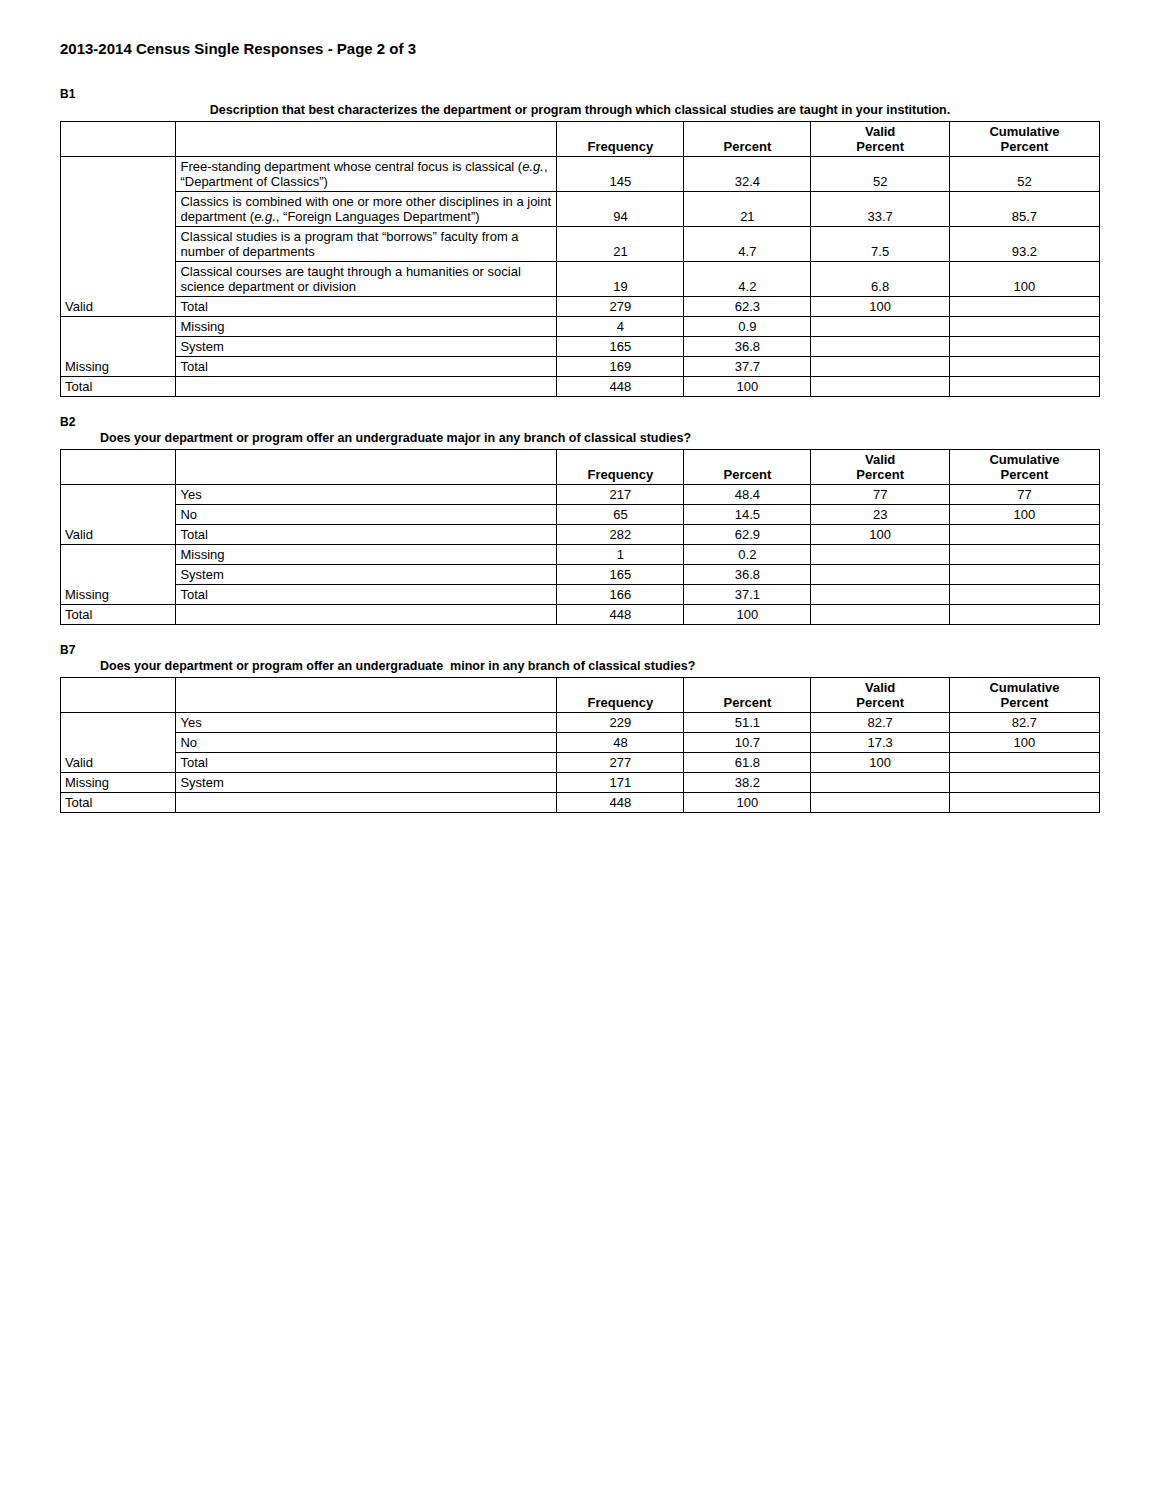2013-2014 Census Single Responses - Page 2 of 3
B1
Description that best characterizes the department or program through which classical studies are taught in your institution.
| | | Frequency | Percent | Valid Percent | Cumulative Percent |
| --- | --- | --- | --- | --- | --- |
| Valid | Free-standing department whose central focus is classical ( e.g. , “Department of Classics”) | 145 | 32.4 | 52 | 52 |
| Classics is combined with one or more other disciplines in a joint department ( e.g. , “Foreign Languages Department”) | 94 | 21 | 33.7 | 85.7 |
| Classical studies is a program that “borrows” faculty from a number of departments | 21 | 4.7 | 7.5 | 93.2 |
| Classical courses are taught through a humanities or social science department or division | 19 | 4.2 | 6.8 | 100 |
| Total | 279 | 62.3 | 100 | |
| Missing | Missing | 4 | 0.9 | | |
| System | 165 | 36.8 | | |
| Total | 169 | 37.7 | | |
| Total | | 448 | 100 | | |
B2
Does your department or program offer an undergraduate major in any branch of classical studies?
| | | Frequency | Percent | Valid Percent | Cumulative Percent |
| --- | --- | --- | --- | --- | --- |
| Valid | Yes | 217 | 48.4 | 77 | 77 |
| No | 65 | 14.5 | 23 | 100 |
| Total | 282 | 62.9 | 100 | |
| Missing | Missing | 1 | 0.2 | | |
| System | 165 | 36.8 | | |
| Total | 166 | 37.1 | | |
| Total | | 448 | 100 | | |
B7
Does your department or program offer an undergraduate minor in any branch of classical studies?
| | | Frequency | Percent | Valid Percent | Cumulative Percent |
| --- | --- | --- | --- | --- | --- |
| Valid | Yes | 229 | 51.1 | 82.7 | 82.7 |
| No | 48 | 10.7 | 17.3 | 100 |
| Total | 277 | 61.8 | 100 | |
| Missing | System | 171 | 38.2 | | |
| Total | | 448 | 100 | | |